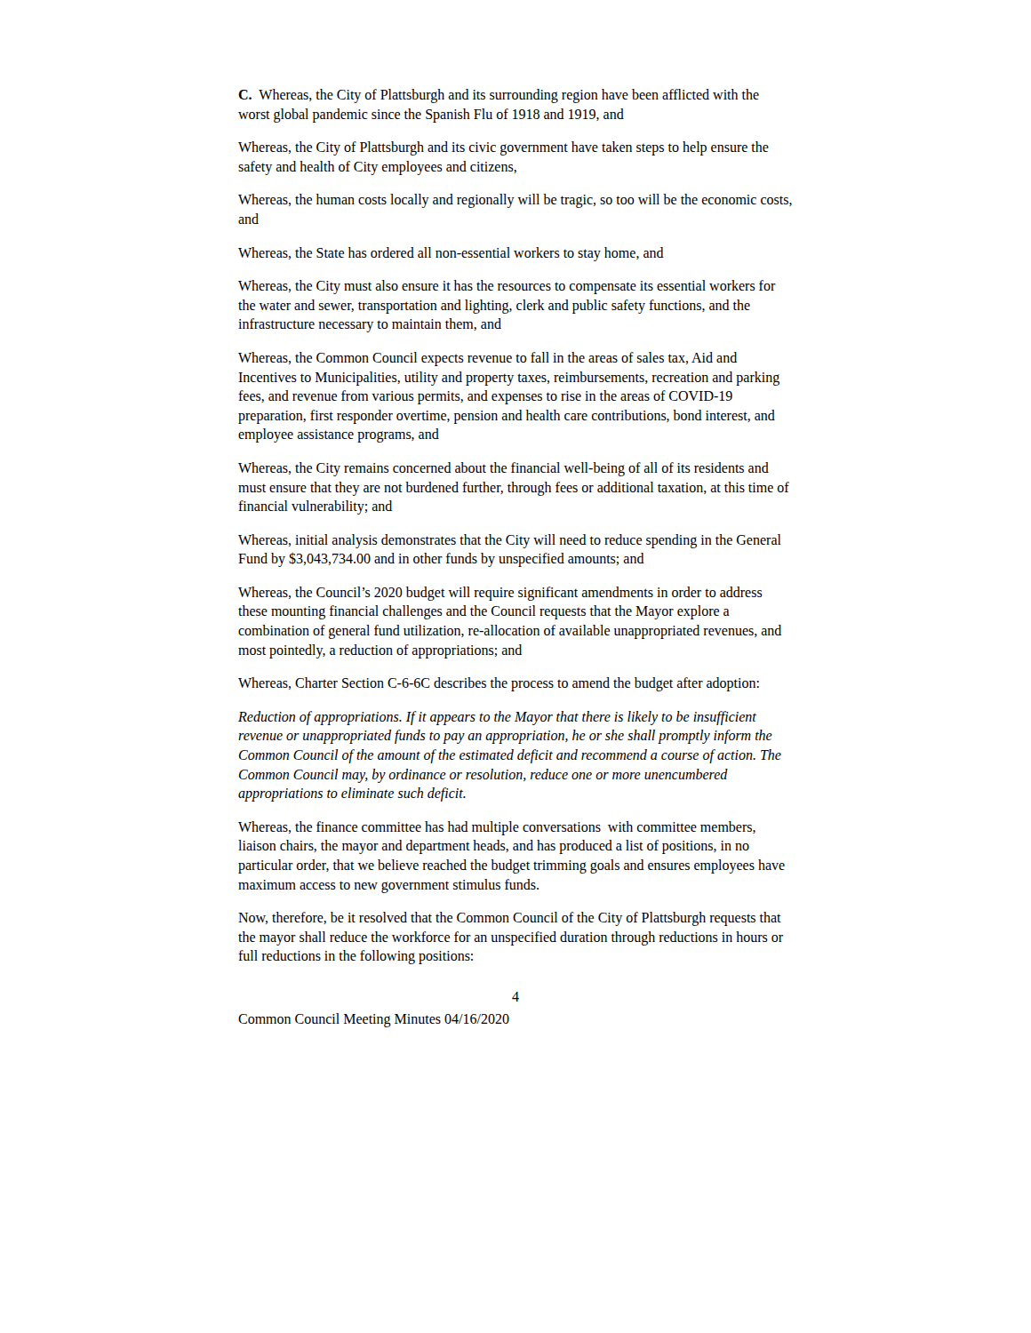C. Whereas, the City of Plattsburgh and its surrounding region have been afflicted with the worst global pandemic since the Spanish Flu of 1918 and 1919, and
Whereas, the City of Plattsburgh and its civic government have taken steps to help ensure the safety and health of City employees and citizens,
Whereas, the human costs locally and regionally will be tragic, so too will be the economic costs, and
Whereas, the State has ordered all non-essential workers to stay home, and
Whereas, the City must also ensure it has the resources to compensate its essential workers for the water and sewer, transportation and lighting, clerk and public safety functions, and the infrastructure necessary to maintain them, and
Whereas, the Common Council expects revenue to fall in the areas of sales tax, Aid and Incentives to Municipalities, utility and property taxes, reimbursements, recreation and parking fees, and revenue from various permits, and expenses to rise in the areas of COVID-19 preparation, first responder overtime, pension and health care contributions, bond interest, and employee assistance programs, and
Whereas, the City remains concerned about the financial well-being of all of its residents and must ensure that they are not burdened further, through fees or additional taxation, at this time of financial vulnerability; and
Whereas, initial analysis demonstrates that the City will need to reduce spending in the General Fund by $3,043,734.00 and in other funds by unspecified amounts; and
Whereas, the Council’s 2020 budget will require significant amendments in order to address these mounting financial challenges and the Council requests that the Mayor explore a combination of general fund utilization, re-allocation of available unappropriated revenues, and most pointedly, a reduction of appropriations; and
Whereas, Charter Section C-6-6C describes the process to amend the budget after adoption:
Reduction of appropriations. If it appears to the Mayor that there is likely to be insufficient revenue or unappropriated funds to pay an appropriation, he or she shall promptly inform the Common Council of the amount of the estimated deficit and recommend a course of action. The Common Council may, by ordinance or resolution, reduce one or more unencumbered appropriations to eliminate such deficit.
Whereas, the finance committee has had multiple conversations with committee members, liaison chairs, the mayor and department heads, and has produced a list of positions, in no particular order, that we believe reached the budget trimming goals and ensures employees have maximum access to new government stimulus funds.
Now, therefore, be it resolved that the Common Council of the City of Plattsburgh requests that the mayor shall reduce the workforce for an unspecified duration through reductions in hours or full reductions in the following positions:
4
Common Council Meeting Minutes 04/16/2020